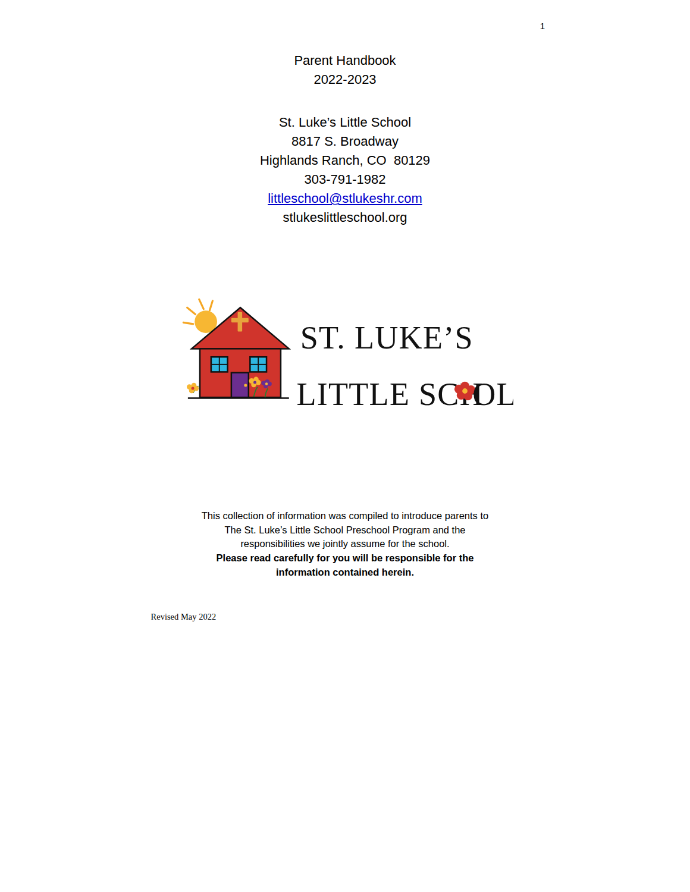1
Parent Handbook
2022-2023
St. Luke’s Little School
8817 S. Broadway
Highlands Ranch, CO 80129
303-791-1982
littleschool@stlukeshr.com
stlukeslittleschool.org
ST. LUKE’S LITTLE SCH OL
This collection of information was compiled to introduce parents to
The St. Luke’s Little School Preschool Program and the
responsibilities we jointly assume for the school.
Please read carefully for you will be responsible for the
information contained herein.
Revised May 2022